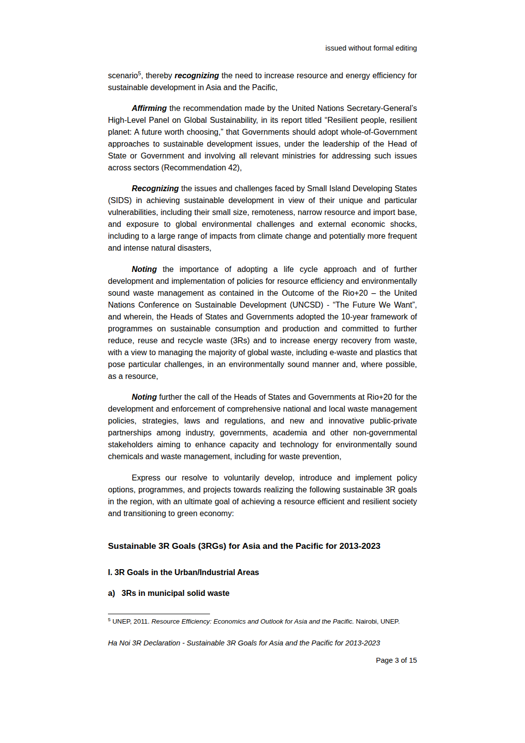issued without formal editing
scenario5, thereby recognizing the need to increase resource and energy efficiency for sustainable development in Asia and the Pacific,
Affirming the recommendation made by the United Nations Secretary-General’s High-Level Panel on Global Sustainability, in its report titled “Resilient people, resilient planet: A future worth choosing,” that Governments should adopt whole-of-Government approaches to sustainable development issues, under the leadership of the Head of State or Government and involving all relevant ministries for addressing such issues across sectors (Recommendation 42),
Recognizing the issues and challenges faced by Small Island Developing States (SIDS) in achieving sustainable development in view of their unique and particular vulnerabilities, including their small size, remoteness, narrow resource and import base, and exposure to global environmental challenges and external economic shocks, including to a large range of impacts from climate change and potentially more frequent and intense natural disasters,
Noting the importance of adopting a life cycle approach and of further development and implementation of policies for resource efficiency and environmentally sound waste management as contained in the Outcome of the Rio+20 – the United Nations Conference on Sustainable Development (UNCSD) - “The Future We Want”, and wherein, the Heads of States and Governments adopted the 10-year framework of programmes on sustainable consumption and production and committed to further reduce, reuse and recycle waste (3Rs) and to increase energy recovery from waste, with a view to managing the majority of global waste, including e-waste and plastics that pose particular challenges, in an environmentally sound manner and, where possible, as a resource,
Noting further the call of the Heads of States and Governments at Rio+20 for the development and enforcement of comprehensive national and local waste management policies, strategies, laws and regulations, and new and innovative public-private partnerships among industry, governments, academia and other non-governmental stakeholders aiming to enhance capacity and technology for environmentally sound chemicals and waste management, including for waste prevention,
Express our resolve to voluntarily develop, introduce and implement policy options, programmes, and projects towards realizing the following sustainable 3R goals in the region, with an ultimate goal of achieving a resource efficient and resilient society and transitioning to green economy:
Sustainable 3R Goals (3RGs) for Asia and the Pacific for 2013-2023
I. 3R Goals in the Urban/Industrial Areas
a) 3Rs in municipal solid waste
5 UNEP, 2011. Resource Efficiency: Economics and Outlook for Asia and the Pacific. Nairobi, UNEP.
Ha Noi 3R Declaration - Sustainable 3R Goals for Asia and the Pacific for 2013-2023
Page 3 of 15